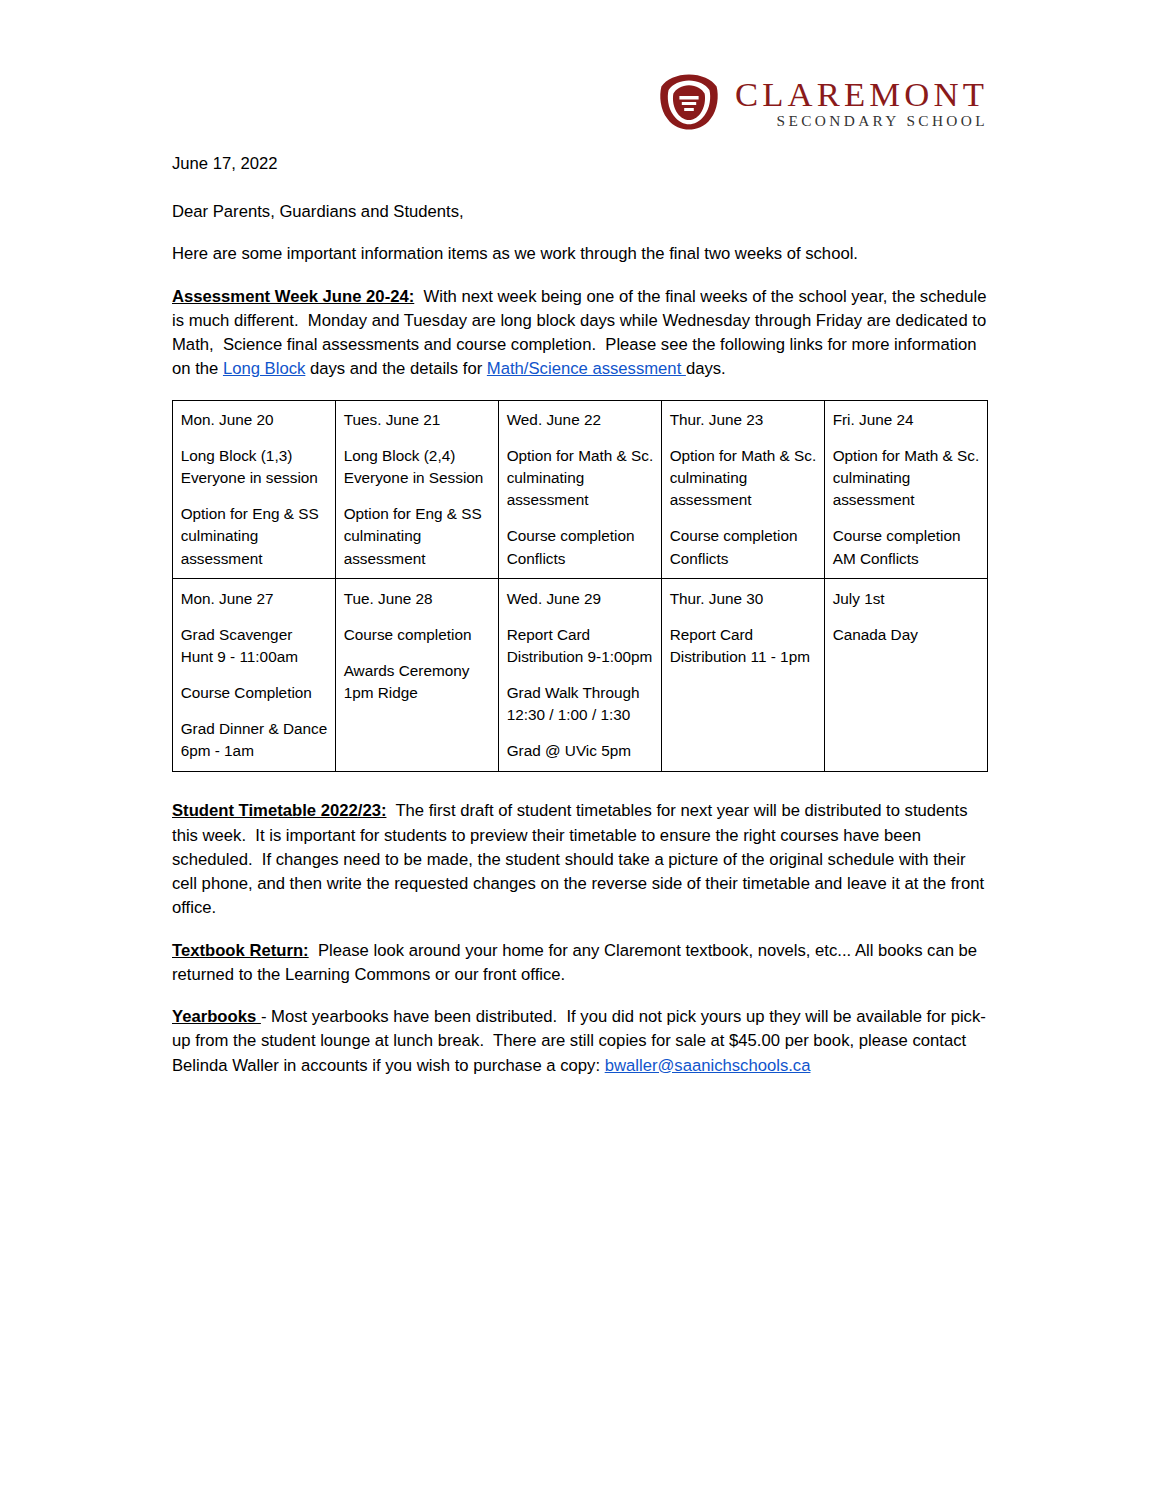CLAREMONT
SECONDARY SCHOOL
June 17, 2022
Dear Parents, Guardians and Students,
Here are some important information items as we work through the final two weeks of school.
Assessment Week June 20-24: With next week being one of the final weeks of the school year, the schedule is much different. Monday and Tuesday are long block days while Wednesday through Friday are dedicated to Math, Science final assessments and course completion. Please see the following links for more information on the Long Block days and the details for Math/Science assessment days.
| Mon. June 20 Long Block (1,3) Everyone in session Option for Eng & SS culminating assessment | Tues. June 21 Long Block (2,4) Everyone in Session Option for Eng & SS culminating assessment | Wed. June 22 Option for Math & Sc. culminating assessment Course completion Conflicts | Thur. June 23 Option for Math & Sc. culminating assessment Course completion Conflicts | Fri. June 24 Option for Math & Sc. culminating assessment Course completion AM Conflicts |
| Mon. June 27 Grad Scavenger Hunt 9 - 11:00am Course Completion Grad Dinner & Dance 6pm - 1am | Tue. June 28 Course completion Awards Ceremony 1pm Ridge | Wed. June 29 Report Card Distribution 9-1:00pm Grad Walk Through 12:30 / 1:00 / 1:30 Grad @ UVic 5pm | Thur. June 30 Report Card Distribution 11 - 1pm | July 1st Canada Day |
Student Timetable 2022/23: The first draft of student timetables for next year will be distributed to students this week. It is important for students to preview their timetable to ensure the right courses have been scheduled. If changes need to be made, the student should take a picture of the original schedule with their cell phone, and then write the requested changes on the reverse side of their timetable and leave it at the front office.
Textbook Return: Please look around your home for any Claremont textbook, novels, etc... All books can be returned to the Learning Commons or our front office.
Yearbooks - Most yearbooks have been distributed. If you did not pick yours up they will be available for pick-up from the student lounge at lunch break. There are still copies for sale at $45.00 per book, please contact Belinda Waller in accounts if you wish to purchase a copy: bwaller@saanichschools.ca